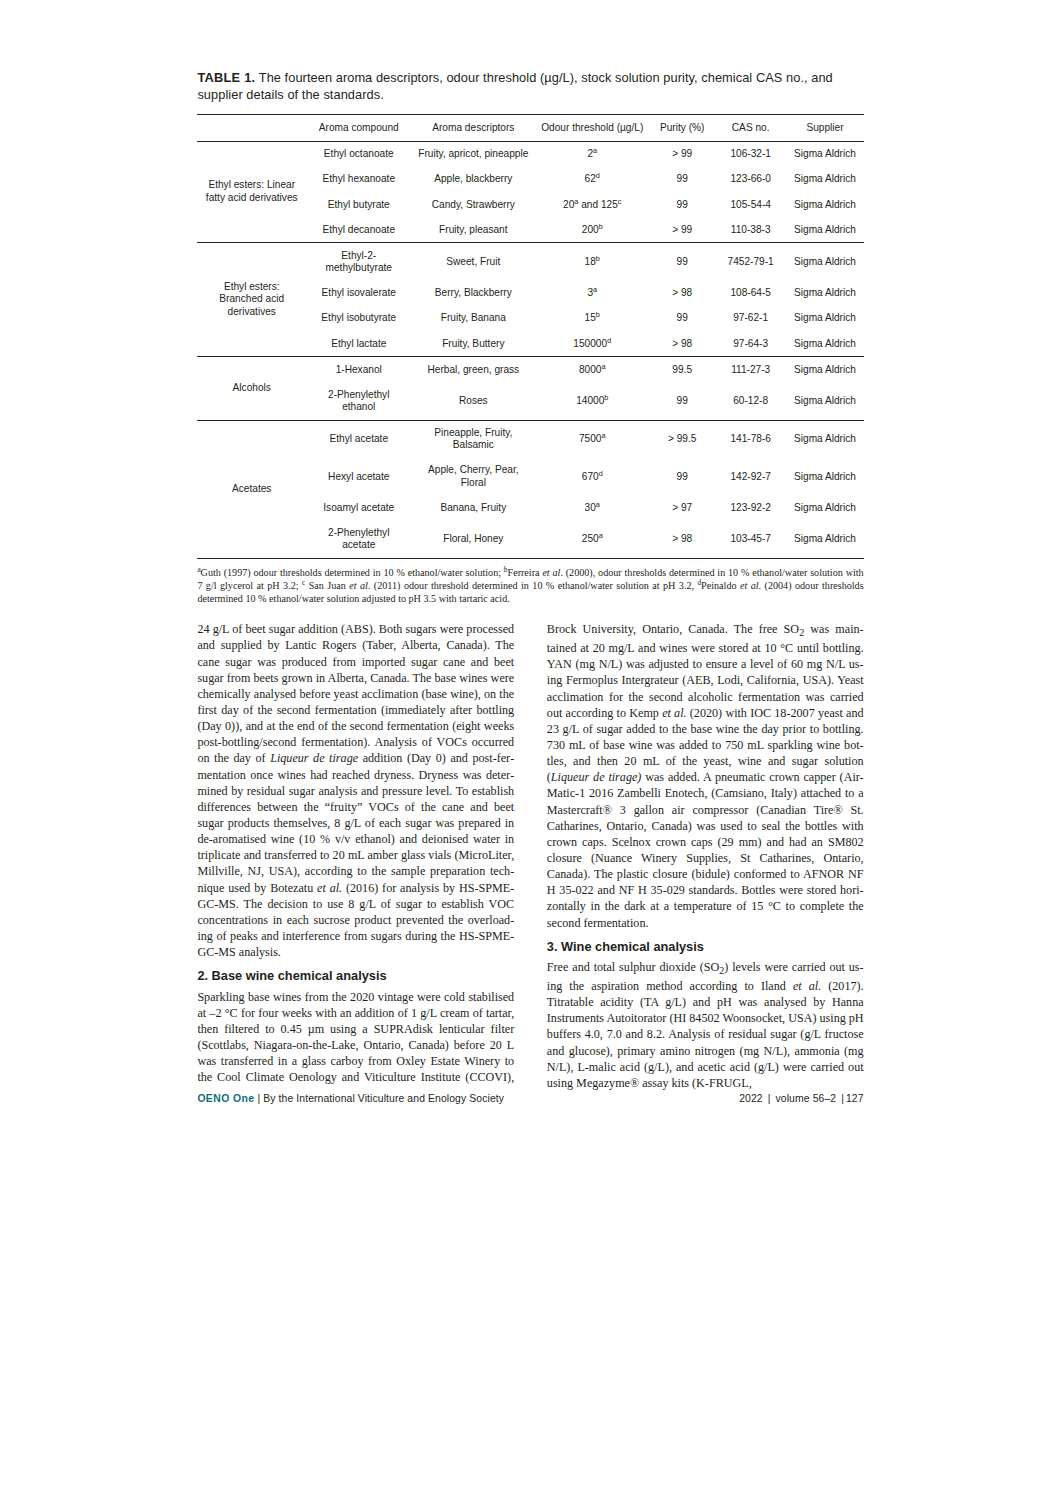TABLE 1. The fourteen aroma descriptors, odour threshold (µg/L), stock solution purity, chemical CAS no., and supplier details of the standards.
| | Aroma compound | Aroma descriptors | Odour threshold (µg/L) | Purity (%) | CAS no. | Supplier |
| --- | --- | --- | --- | --- | --- | --- |
| Ethyl esters: Linear fatty acid derivatives | Ethyl octanoate | Fruity, apricot, pineapple | 2 a | > 99 | 106-32-1 | Sigma Aldrich |
| Ethyl hexanoate | Apple, blackberry | 62 d | 99 | 123-66-0 | Sigma Aldrich |
| Ethyl butyrate | Candy, Strawberry | 20 a and 125 c | 99 | 105-54-4 | Sigma Aldrich |
| Ethyl decanoate | Fruity, pleasant | 200 b | > 99 | 110-38-3 | Sigma Aldrich |
| Ethyl esters: Branched acid derivatives | Ethyl-2-methylbutyrate | Sweet, Fruit | 18 b | 99 | 7452-79-1 | Sigma Aldrich |
| Ethyl isovalerate | Berry, Blackberry | 3 a | > 98 | 108-64-5 | Sigma Aldrich |
| Ethyl isobutyrate | Fruity, Banana | 15 b | 99 | 97-62-1 | Sigma Aldrich |
| Ethyl lactate | Fruity, Buttery | 150000 d | > 98 | 97-64-3 | Sigma Aldrich |
| Alcohols | 1-Hexanol | Herbal, green, grass | 8000 a | 99.5 | 111-27-3 | Sigma Aldrich |
| 2-Phenylethyl ethanol | Roses | 14000 b | 99 | 60-12-8 | Sigma Aldrich |
| Acetates | Ethyl acetate | Pineapple, Fruity, Balsamic | 7500 a | > 99.5 | 141-78-6 | Sigma Aldrich |
| Hexyl acetate | Apple, Cherry, Pear, Floral | 670 d | 99 | 142-92-7 | Sigma Aldrich |
| Isoamyl acetate | Banana, Fruity | 30 a | > 97 | 123-92-2 | Sigma Aldrich |
| 2-Phenylethyl acetate | Floral, Honey | 250 a | > 98 | 103-45-7 | Sigma Aldrich |
aGuth (1997) odour thresholds determined in 10 % ethanol/water solution; bFerreira et al. (2000), odour thresholds determined in 10 % ethanol/water solution with 7 g/l glycerol at pH 3.2; c San Juan et al. (2011) odour threshold determined in 10 % ethanol/water solution at pH 3.2, dPeinaldo et al. (2004) odour thresholds determined 10 % ethanol/water solution adjusted to pH 3.5 with tartaric acid.
24 g/L of beet sugar addition (ABS). Both sugars were processed and supplied by Lantic Rogers (Taber, Alberta, Canada). The cane sugar was produced from imported sugar cane and beet sugar from beets grown in Alberta, Canada. The base wines were chemically analysed before yeast acclimation (base wine), on the first day of the second fermentation (immediately after bottling (Day 0)), and at the end of the second fermentation (eight weeks post-bottling/second fermentation). Analysis of VOCs occurred on the day of Liqueur de tirage addition (Day 0) and post-fermentation once wines had reached dryness. Dryness was determined by residual sugar analysis and pressure level. To establish differences between the “fruity” VOCs of the cane and beet sugar products themselves, 8 g/L of each sugar was prepared in de-aromatised wine (10 % v/v ethanol) and deionised water in triplicate and transferred to 20 mL amber glass vials (MicroLiter, Millville, NJ, USA), according to the sample preparation technique used by Botezatu et al. (2016) for analysis by HS-SPME-GC-MS. The decision to use 8 g/L of sugar to establish VOC concentrations in each sucrose product prevented the overloading of peaks and interference from sugars during the HS-SPME-GC-MS analysis.
2. Base wine chemical analysis
Sparkling base wines from the 2020 vintage were cold stabilised at –2 °C for four weeks with an addition of 1 g/L cream of tartar, then filtered to 0.45 µm using a SUPRAdisk lenticular filter (Scottlabs, Niagara-on-the-Lake, Ontario, Canada) before 20 L was transferred in a glass carboy from Oxley Estate Winery to the Cool Climate Oenology and Viticulture Institute (CCOVI), Brock University, Ontario, Canada. The free SO2 was maintained at 20 mg/L and wines were stored at 10 °C until bottling. YAN (mg N/L) was adjusted to ensure a level of 60 mg N/L using Fermoplus Intergrateur (AEB, Lodi, California, USA). Yeast acclimation for the second alcoholic fermentation was carried out according to Kemp et al. (2020) with IOC 18-2007 yeast and 23 g/L of sugar added to the base wine the day prior to bottling. 730 mL of base wine was added to 750 mL sparkling wine bottles, and then 20 mL of the yeast, wine and sugar solution (Liqueur de tirage) was added. A pneumatic crown capper (Air-Matic-1 2016 Zambelli Enotech, (Camsiano, Italy) attached to a Mastercraft® 3 gallon air compressor (Canadian Tire® St. Catharines, Ontario, Canada) was used to seal the bottles with crown caps. Scelnox crown caps (29 mm) and had an SM802 closure (Nuance Winery Supplies, St Catharines, Ontario, Canada). The plastic closure (bidule) conformed to AFNOR NF H 35-022 and NF H 35-029 standards. Bottles were stored horizontally in the dark at a temperature of 15 °C to complete the second fermentation.
3. Wine chemical analysis
Free and total sulphur dioxide (SO2) levels were carried out using the aspiration method according to Iland et al. (2017). Titratable acidity (TA g/L) and pH was analysed by Hanna Instruments Autoitorator (HI 84502 Woonsocket, USA) using pH buffers 4.0, 7.0 and 8.2. Analysis of residual sugar (g/L fructose and glucose), primary amino nitrogen (mg N/L), ammonia (mg N/L), L-malic acid (g/L), and acetic acid (g/L) were carried out using Megazyme® assay kits (K-FRUGL,
OENO One | By the International Viticulture and Enology Society
2022 | volume 56–2 |127